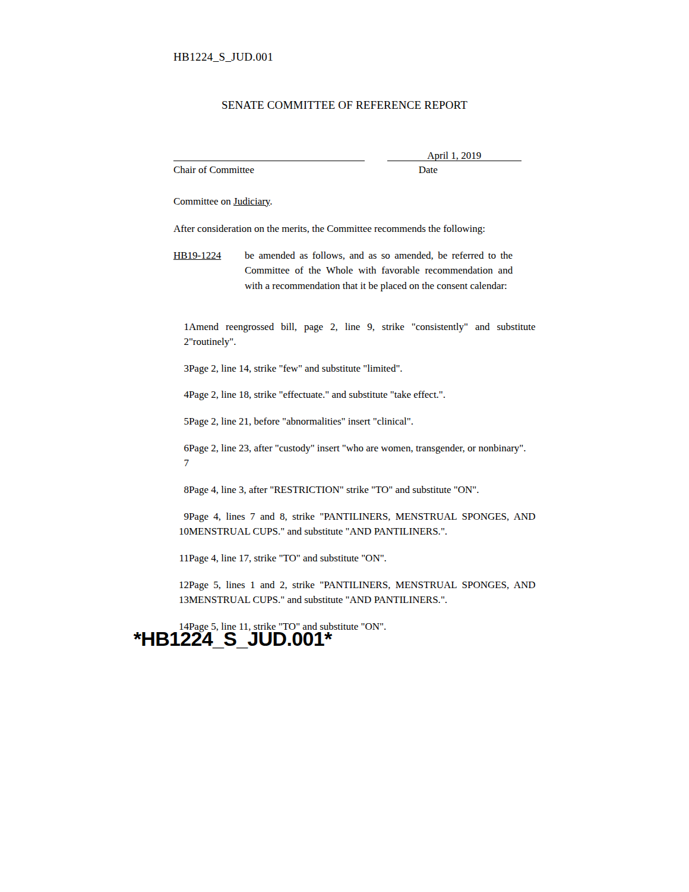HB1224_S_JUD.001
SENATE COMMITTEE OF REFERENCE REPORT
April 1, 2019
Chair of Committee
Date
Committee on Judiciary.
After consideration on the merits, the Committee recommends the following:
HB19-1224
be amended as follows, and as so amended, be referred to the Committee of the Whole with favorable recommendation and with a recommendation that it be placed on the consent calendar:
| 1 2 | Amend reengrossed bill, page 2, line 9, strike "consistently" and substitute "routinely". |
| 3 | Page 2, line 14, strike "few" and substitute "limited". |
| 4 | Page 2, line 18, strike "effectuate." and substitute "take effect.". |
| 5 | Page 2, line 21, before "abnormalities" insert "clinical". |
| 6 7 | Page 2, line 23, after "custody" insert "who are women, transgender, or nonbinary". |
| 8 | Page 4, line 3, after " RESTRICTION " strike " TO " and substitute " ON ". |
| 9 10 | Page 4, lines 7 and 8, strike " PANTILINERS, MENSTRUAL SPONGES, AND MENSTRUAL CUPS. " and substitute " AND PANTILINERS. ". |
| 11 | Page 4, line 17, strike " TO " and substitute " ON ". |
| 12 13 | Page 5, lines 1 and 2, strike " PANTILINERS, MENSTRUAL SPONGES, AND MENSTRUAL CUPS. " and substitute " AND PANTILINERS. ". |
| 14 | Page 5, line 11, strike " TO " and substitute " ON ". |
*HB1224_S_JUD.001*